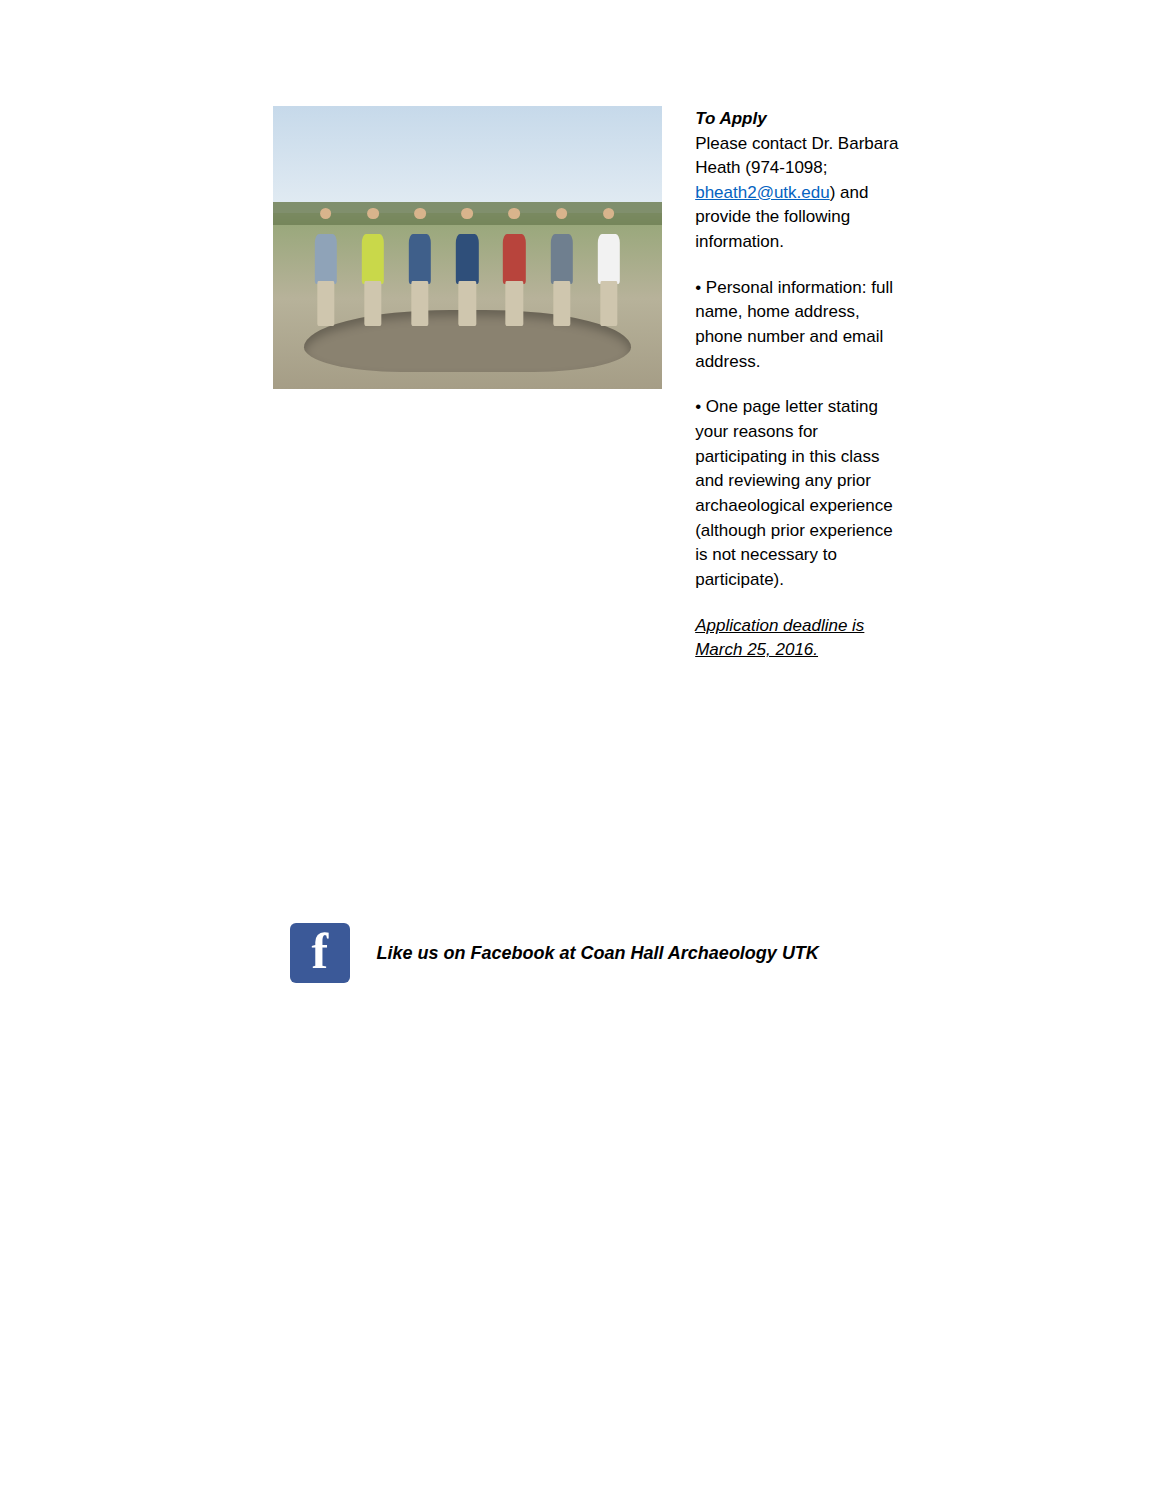To Apply
Please contact Dr. Barbara Heath (974-1098; bheath2@utk.edu) and provide the following information.
• Personal information: full name, home address, phone number and email address.
• One page letter stating your reasons for participating in this class and reviewing any prior archaeological experience (although prior experience is not necessary to participate).
Application deadline is March 25, 2016.
Like us on Facebook at Coan Hall Archaeology UTK